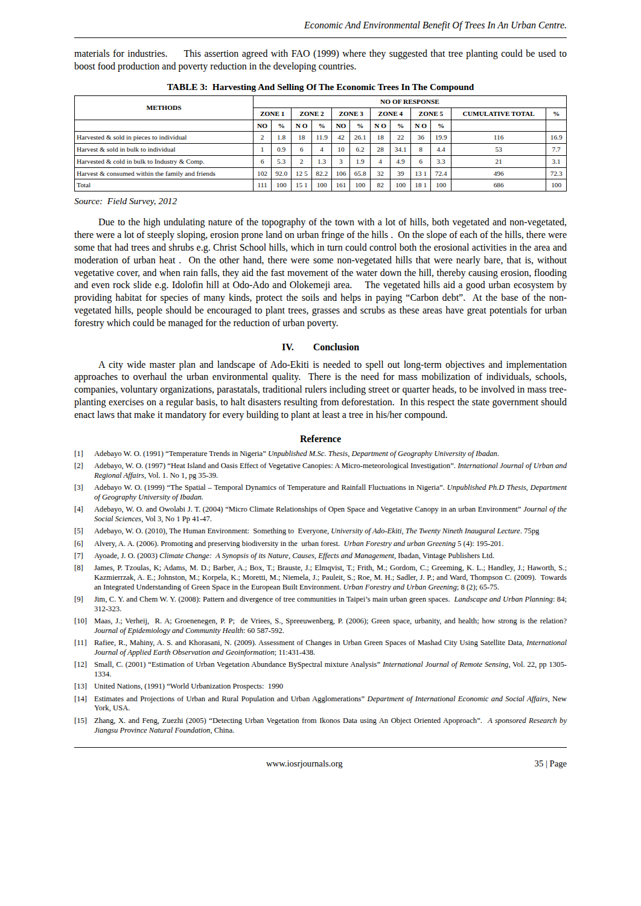Economic And Environmental Benefit Of Trees In An Urban Centre.
materials for industries. This assertion agreed with FAO (1999) where they suggested that tree planting could be used to boost food production and poverty reduction in the developing countries.
TABLE 3: Harvesting And Selling Of The Economic Trees In The Compound
| METHODS | NO OF RESPONSE |
| --- | --- |
| ZONE 1 | ZONE 2 | ZONE 3 | ZONE 4 | ZONE 5 | CUMULATIVE TOTAL | % |
| | NO | % | N O | % | NO | % | N O | % | N O | % | | |
| Harvested & sold in pieces to individual | 2 | 1.8 | 18 | 11.9 | 42 | 26.1 | 18 | 22 | 36 | 19.9 | 116 | 16.9 |
| Harvest & sold in bulk to individual | 1 | 0.9 | 6 | 4 | 10 | 6.2 | 28 | 34.1 | 8 | 4.4 | 53 | 7.7 |
| Harvested & cold in bulk to Industry & Comp. | 6 | 5.3 | 2 | 1.3 | 3 | 1.9 | 4 | 4.9 | 6 | 3.3 | 21 | 3.1 |
| Harvest & consumed within the family and friends | 102 | 92.0 | 12 5 | 82.2 | 106 | 65.8 | 32 | 39 | 13 1 | 72.4 | 496 | 72.3 |
| Total | 111 | 100 | 15 1 | 100 | 161 | 100 | 82 | 100 | 18 1 | 100 | 686 | 100 |
Source: Field Survey, 2012
Due to the high undulating nature of the topography of the town with a lot of hills, both vegetated and non-vegetated, there were a lot of steeply sloping, erosion prone land on urban fringe of the hills . On the slope of each of the hills, there were some that had trees and shrubs e.g. Christ School hills, which in turn could control both the erosional activities in the area and moderation of urban heat . On the other hand, there were some non-vegetated hills that were nearly bare, that is, without vegetative cover, and when rain falls, they aid the fast movement of the water down the hill, thereby causing erosion, flooding and even rock slide e.g. Idolofin hill at Odo-Ado and Olokemeji area. The vegetated hills aid a good urban ecosystem by providing habitat for species of many kinds, protect the soils and helps in paying “Carbon debt”. At the base of the non-vegetated hills, people should be encouraged to plant trees, grasses and scrubs as these areas have great potentials for urban forestry which could be managed for the reduction of urban poverty.
IV. Conclusion
A city wide master plan and landscape of Ado-Ekiti is needed to spell out long-term objectives and implementation approaches to overhaul the urban environmental quality. There is the need for mass mobilization of individuals, schools, companies, voluntary organizations, parastatals, traditional rulers including street or quarter heads, to be involved in mass tree-planting exercises on a regular basis, to halt disasters resulting from deforestation. In this respect the state government should enact laws that make it mandatory for every building to plant at least a tree in his/her compound.
Reference
[1] Adebayo W. O. (1991) “Temperature Trends in Nigeria” Unpublished M.Sc. Thesis, Department of Geography University of Ibadan.
[2] Adebayo, W. O. (1997) “Heat Island and Oasis Effect of Vegetative Canopies: A Micro-meteorological Investigation”. International Journal of Urban and Regional Affairs, Vol. 1. No 1, pg 35-39.
[3] Adebayo W. O. (1999) “The Spatial – Temporal Dynamics of Temperature and Rainfall Fluctuations in Nigeria”. Unpublished Ph.D Thesis, Department of Geography University of Ibadan.
[4] Adebayo, W. O. and Owolabi J. T. (2004) “Micro Climate Relationships of Open Space and Vegetative Canopy in an urban Environment” Journal of the Social Sciences, Vol 3, No 1 Pp 41-47.
[5] Adebayo, W. O. (2010), The Human Environment: Something to Everyone, University of Ado-Ekiti, The Twenty Nineth Inaugural Lecture. 75pg
[6] Alvery, A. A. (2006). Promoting and preserving biodiversity in the urban forest. Urban Forestry and urban Greening 5 (4): 195-201.
[7] Ayoade, J. O. (2003) Climate Change: A Synopsis of its Nature, Causes, Effects and Management, Ibadan, Vintage Publishers Ltd.
[8] James, P. Tzoulas, K; Adams, M. D.; Barber, A.; Box, T.; Brauste, J.; Elmqvist, T.; Frith, M.; Gordom, C.; Greeming, K. L.; Handley, J.; Haworth, S.; Kazmierrzak, A. E.; Johnston, M.; Korpela, K.; Moretti, M.; Niemela, J.; Pauleit, S.; Roe, M. H.; Sadler, J. P.; and Ward, Thompson C. (2009). Towards an Integrated Understanding of Green Space in the European Built Environment. Urban Forestry and Urban Greening; 8 (2); 65-75.
[9] Jim, C. Y. and Chem W. Y. (2008): Pattern and divergence of tree communities in Taipei’s main urban green spaces. Landscape and Urban Planning: 84; 312-323.
[10] Maas, J.; Verheij, R. A; Groenenegen, P. P; de Vriees, S., Spreeuwenberg, P. (2006); Green space, urbanity, and health; how strong is the relation? Journal of Epidemiology and Community Health: 60 587-592.
[11] Rafiee, R., Mahiny, A. S. and Khorasani, N. (2009). Assessment of Changes in Urban Green Spaces of Mashad City Using Satellite Data, International Journal of Applied Earth Observation and Geoinformation; 11:431-438.
[12] Small, C. (2001) “Estimation of Urban Vegetation Abundance BySpectral mixture Analysis” International Journal of Remote Sensing, Vol. 22, pp 1305-1334.
[13] United Nations, (1991) “World Urbanization Prospects: 1990
[14] Estimates and Projections of Urban and Rural Population and Urban Agglomerations” Department of International Economic and Social Affairs, New York, USA.
[15] Zhang, X. and Feng, Zuezhi (2005) “Detecting Urban Vegetation from Ikonos Data using An Object Oriented Apoproach”. A sponsored Research by Jiangsu Province Natural Foundation, China.
www.iosrjournals.org
35 | Page